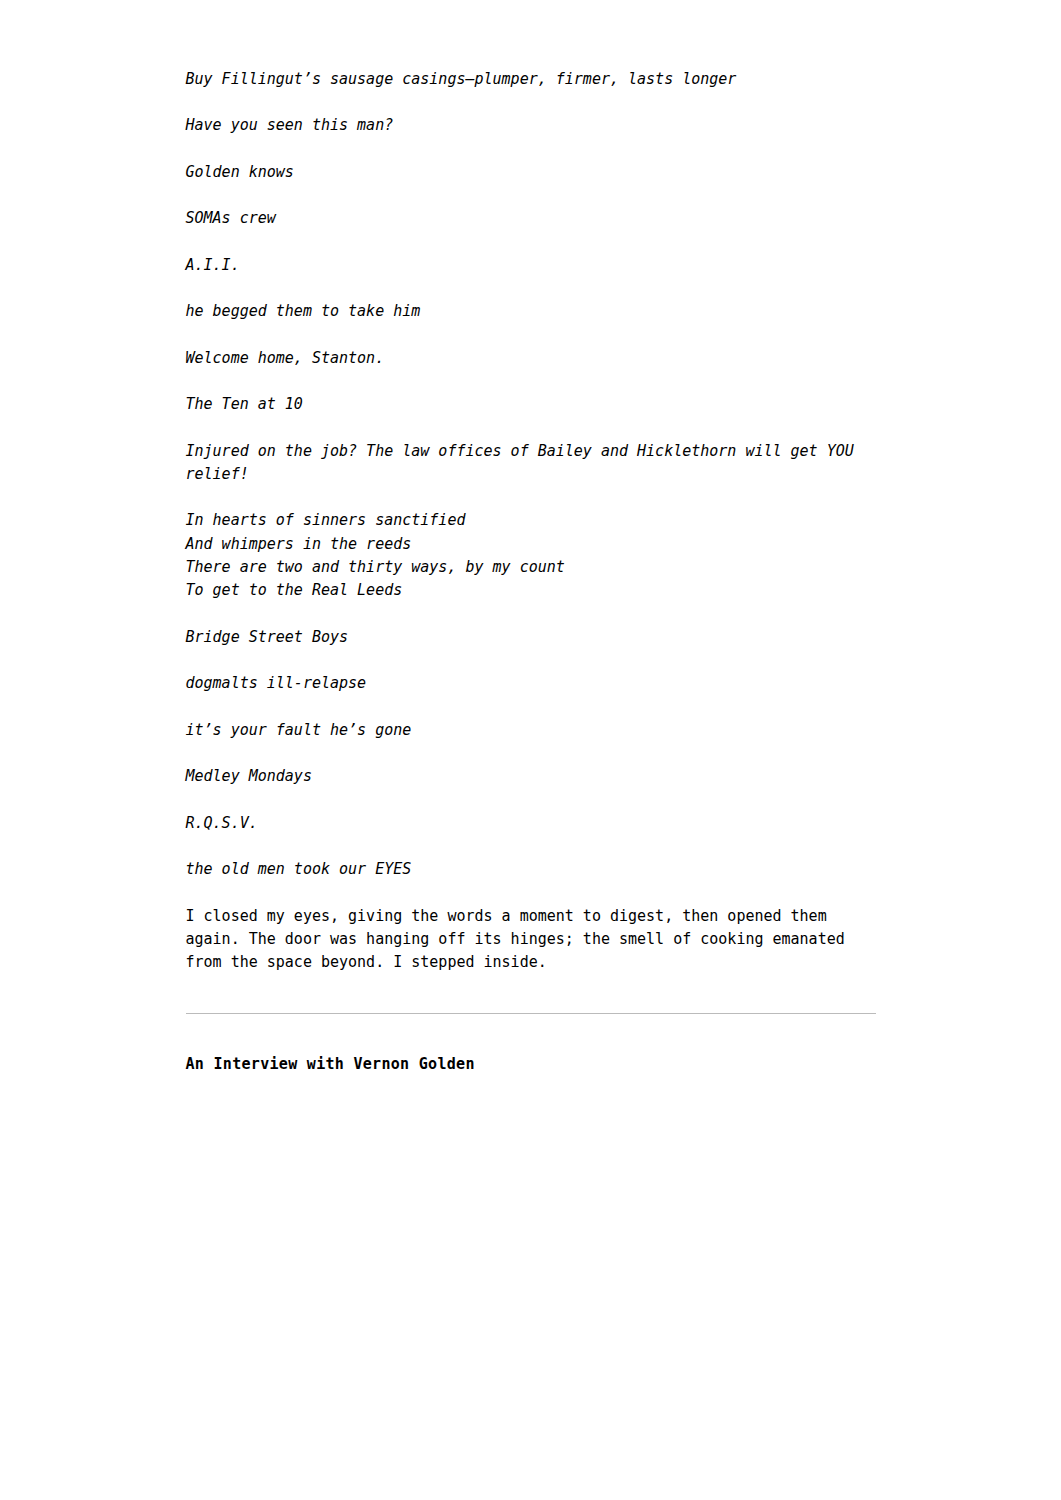Buy Fillingut’s sausage casings—plumper, firmer, lasts longer
Have you seen this man?
Golden knows
SOMAs crew
A.I.I.
he begged them to take him
Welcome home, Stanton.
The Ten at 10
Injured on the job? The law offices of Bailey and Hicklethorn will get YOU relief!
In hearts of sinners sanctified
And whimpers in the reeds
There are two and thirty ways, by my count
To get to the Real Leeds
Bridge Street Boys
dogmalts ill-relapse
it’s your fault he’s gone
Medley Mondays
R.Q.S.V.
the old men took our EYES
I closed my eyes, giving the words a moment to digest, then opened them again. The door was hanging off its hinges; the smell of cooking emanated from the space beyond. I stepped inside.
An Interview with Vernon Golden